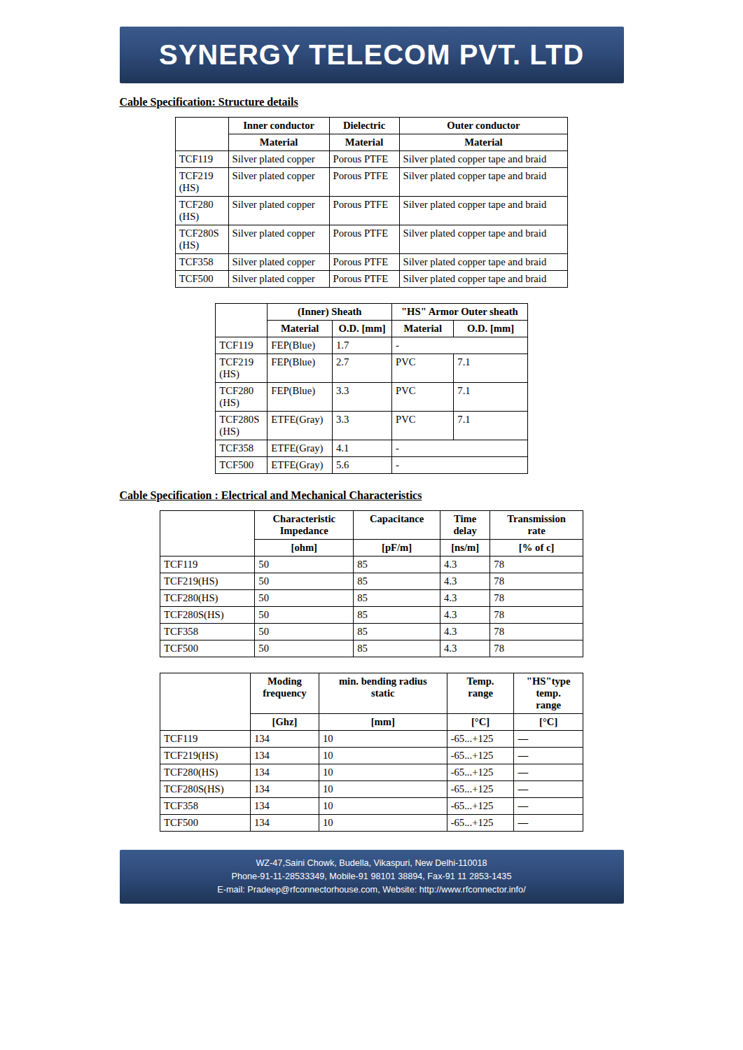SYNERGY TELECOM PVT. LTD
Cable Specification: Structure details
| | Inner conductor | Dielectric | Outer conductor |
| Material | Material | Material |
| TCF119 | Silver plated copper | Porous PTFE | Silver plated copper tape and braid |
| TCF219 (HS) | Silver plated copper | Porous PTFE | Silver plated copper tape and braid |
| TCF280 (HS) | Silver plated copper | Porous PTFE | Silver plated copper tape and braid |
| TCF280S (HS) | Silver plated copper | Porous PTFE | Silver plated copper tape and braid |
| TCF358 | Silver plated copper | Porous PTFE | Silver plated copper tape and braid |
| TCF500 | Silver plated copper | Porous PTFE | Silver plated copper tape and braid |
| | (Inner) Sheath | "HS" Armor Outer sheath |
| Material | O.D. [mm] | Material | O.D. [mm] |
| TCF119 | FEP(Blue) | 1.7 | - |
| TCF219 (HS) | FEP(Blue) | 2.7 | PVC | 7.1 |
| TCF280 (HS) | FEP(Blue) | 3.3 | PVC | 7.1 |
| TCF280S (HS) | ETFE(Gray) | 3.3 | PVC | 7.1 |
| TCF358 | ETFE(Gray) | 4.1 | - |
| TCF500 | ETFE(Gray) | 5.6 | - |
Cable Specification : Electrical and Mechanical Characteristics
| | Characteristic Impedance | Capacitance | Time delay | Transmission rate |
| [ohm] | [pF/m] | [ns/m] | [% of c] |
| TCF119 | 50 | 85 | 4.3 | 78 |
| TCF219(HS) | 50 | 85 | 4.3 | 78 |
| TCF280(HS) | 50 | 85 | 4.3 | 78 |
| TCF280S(HS) | 50 | 85 | 4.3 | 78 |
| TCF358 | 50 | 85 | 4.3 | 78 |
| TCF500 | 50 | 85 | 4.3 | 78 |
| | Moding frequency | min. bending radius static | Temp. range | "HS"type temp. range |
| [Ghz] | [mm] | [°C] | [°C] |
| TCF119 | 134 | 10 | -65...+125 | — |
| TCF219(HS) | 134 | 10 | -65...+125 | — |
| TCF280(HS) | 134 | 10 | -65...+125 | — |
| TCF280S(HS) | 134 | 10 | -65...+125 | — |
| TCF358 | 134 | 10 | -65...+125 | — |
| TCF500 | 134 | 10 | -65...+125 | — |
WZ-47,Saini Chowk, Budella, Vikaspuri, New Delhi-110018
Phone-91-11-28533349, Mobile-91 98101 38894, Fax-91 11 2853-1435
E-mail: Pradeep@rfconnectorhouse.com, Website: http://www.rfconnector.info/